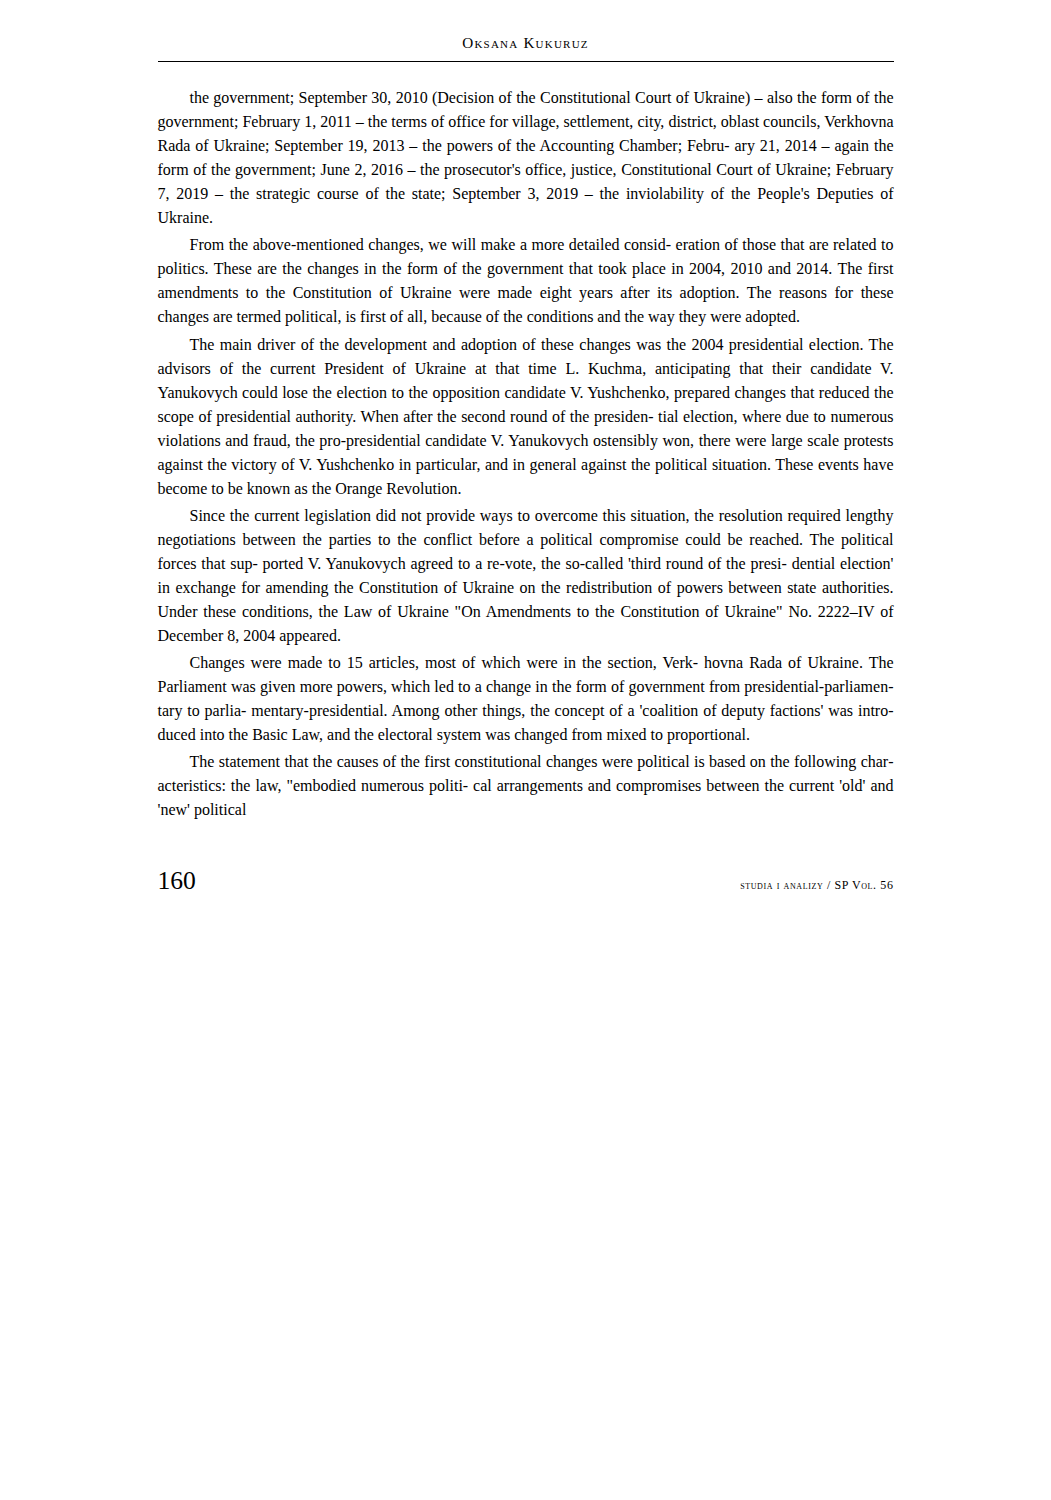Oksana Kukuruz
the government; September 30, 2010 (Decision of the Constitutional Court of Ukraine) – also the form of the government; February 1, 2011 – the terms of office for village, settlement, city, district, oblast councils, Verkhovna Rada of Ukraine; September 19, 2013 – the powers of the Accounting Chamber; Febru- ary 21, 2014 – again the form of the government; June 2, 2016 – the prosecutor's office, justice, Constitutional Court of Ukraine; February 7, 2019 – the strategic course of the state; September 3, 2019 – the inviolability of the People's Deputies of Ukraine.
From the above-mentioned changes, we will make a more detailed consid- eration of those that are related to politics. These are the changes in the form of the government that took place in 2004, 2010 and 2014. The first amendments to the Constitution of Ukraine were made eight years after its adoption. The reasons for these changes are termed political, is first of all, because of the conditions and the way they were adopted.
The main driver of the development and adoption of these changes was the 2004 presidential election. The advisors of the current President of Ukraine at that time L. Kuchma, anticipating that their candidate V. Yanukovych could lose the election to the opposition candidate V. Yushchenko, prepared changes that reduced the scope of presidential authority. When after the second round of the presiden- tial election, where due to numerous violations and fraud, the pro-presidential candidate V. Yanukovych ostensibly won, there were large scale protests against the victory of V. Yushchenko in particular, and in general against the political situation. These events have become to be known as the Orange Revolution.
Since the current legislation did not provide ways to overcome this situation, the resolution required lengthy negotiations between the parties to the conflict before a political compromise could be reached. The political forces that sup- ported V. Yanukovych agreed to a re-vote, the so-called 'third round of the presi- dential election' in exchange for amending the Constitution of Ukraine on the redistribution of powers between state authorities. Under these conditions, the Law of Ukraine "On Amendments to the Constitution of Ukraine" No. 2222–IV of December 8, 2004 appeared.
Changes were made to 15 articles, most of which were in the section, Verk- hovna Rada of Ukraine. The Parliament was given more powers, which led to a change in the form of government from presidential-parliamentary to parlia- mentary-presidential. Among other things, the concept of a 'coalition of deputy factions' was introduced into the Basic Law, and the electoral system was changed from mixed to proportional.
The statement that the causes of the first constitutional changes were political is based on the following characteristics: the law, "embodied numerous politi- cal arrangements and compromises between the current 'old' and 'new' political
160 studia i analizy / SP Vol. 56